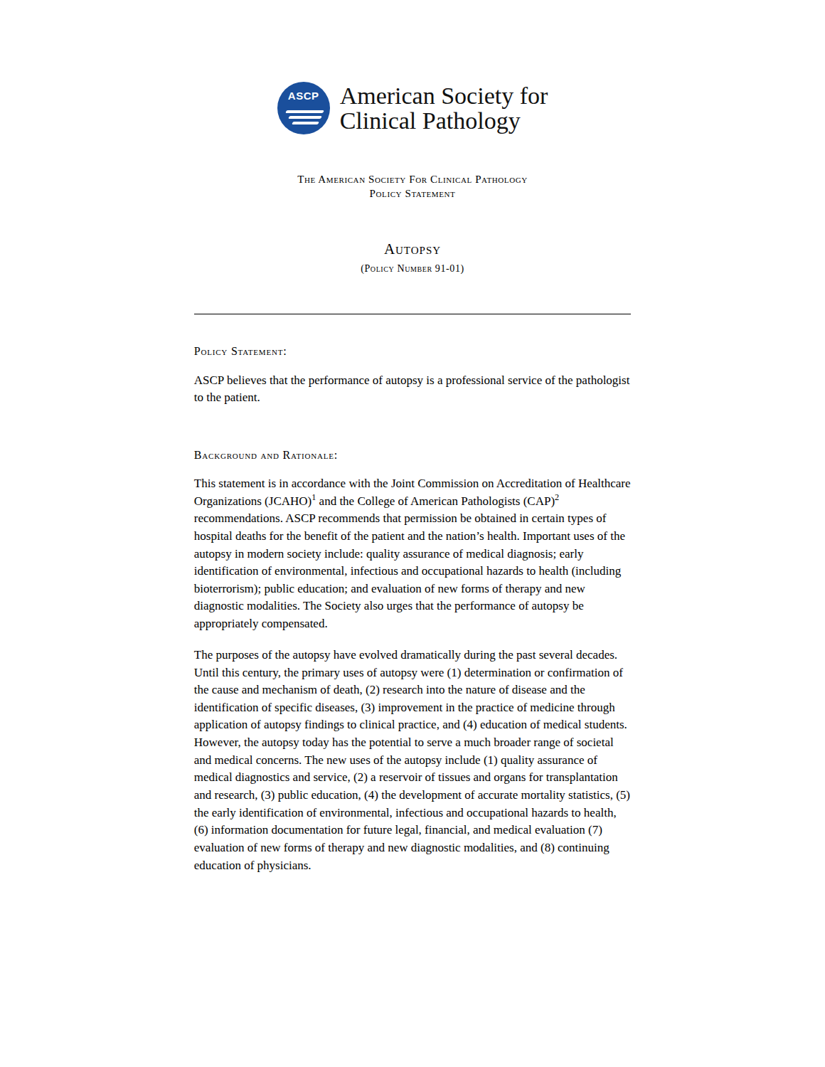ASCP
American Society for Clinical Pathology
The American Society For Clinical Pathology
Policy Statement
Autopsy
(Policy Number 91-01)
Policy Statement:
ASCP believes that the performance of autopsy is a professional service of the pathologist to the patient.
Background and Rationale:
This statement is in accordance with the Joint Commission on Accreditation of Healthcare Organizations (JCAHO)1 and the College of American Pathologists (CAP)2 recommendations. ASCP recommends that permission be obtained in certain types of hospital deaths for the benefit of the patient and the nation’s health. Important uses of the autopsy in modern society include: quality assurance of medical diagnosis; early identification of environmental, infectious and occupational hazards to health (including bioterrorism); public education; and evaluation of new forms of therapy and new diagnostic modalities. The Society also urges that the performance of autopsy be appropriately compensated.
The purposes of the autopsy have evolved dramatically during the past several decades. Until this century, the primary uses of autopsy were (1) determination or confirmation of the cause and mechanism of death, (2) research into the nature of disease and the identification of specific diseases, (3) improvement in the practice of medicine through application of autopsy findings to clinical practice, and (4) education of medical students. However, the autopsy today has the potential to serve a much broader range of societal and medical concerns. The new uses of the autopsy include (1) quality assurance of medical diagnostics and service, (2) a reservoir of tissues and organs for transplantation and research, (3) public education, (4) the development of accurate mortality statistics, (5) the early identification of environmental, infectious and occupational hazards to health, (6) information documentation for future legal, financial, and medical evaluation (7) evaluation of new forms of therapy and new diagnostic modalities, and (8) continuing education of physicians.